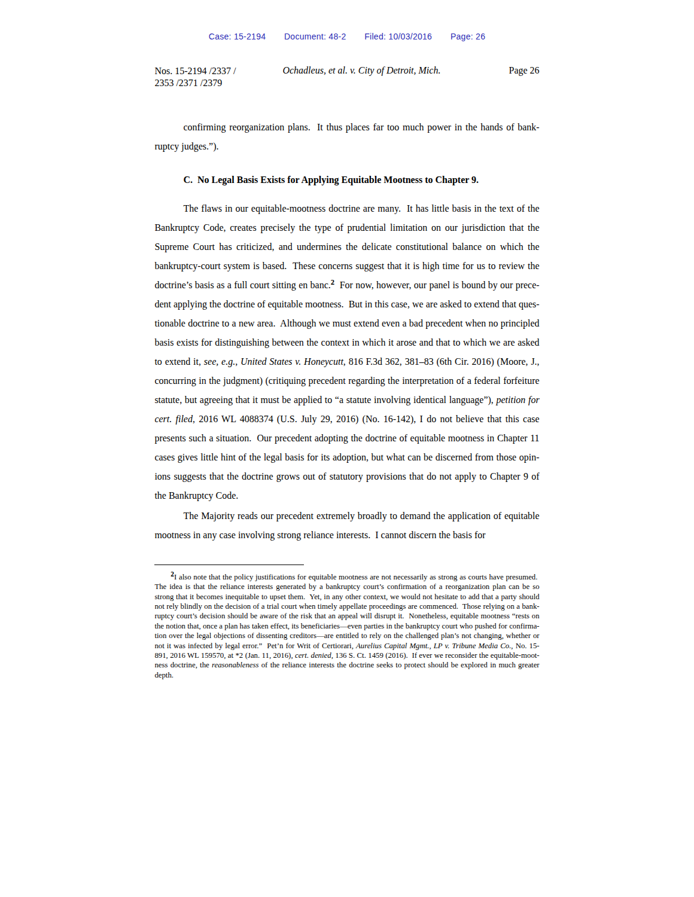Case: 15-2194 Document: 48-2 Filed: 10/03/2016 Page: 26
Nos. 15-2194 /2337 /
2353 /2371 /2379
Ochadleus, et al. v. City of Detroit, Mich.
Page 26
confirming reorganization plans. It thus places far too much power in the hands of bankruptcy judges.”).
C. No Legal Basis Exists for Applying Equitable Mootness to Chapter 9.
The flaws in our equitable-mootness doctrine are many. It has little basis in the text of the Bankruptcy Code, creates precisely the type of prudential limitation on our jurisdiction that the Supreme Court has criticized, and undermines the delicate constitutional balance on which the bankruptcy-court system is based. These concerns suggest that it is high time for us to review the doctrine’s basis as a full court sitting en banc.2 For now, however, our panel is bound by our precedent applying the doctrine of equitable mootness. But in this case, we are asked to extend that questionable doctrine to a new area. Although we must extend even a bad precedent when no principled basis exists for distinguishing between the context in which it arose and that to which we are asked to extend it, see, e.g., United States v. Honeycutt, 816 F.3d 362, 381–83 (6th Cir. 2016) (Moore, J., concurring in the judgment) (critiquing precedent regarding the interpretation of a federal forfeiture statute, but agreeing that it must be applied to “a statute involving identical language”), petition for cert. filed, 2016 WL 4088374 (U.S. July 29, 2016) (No. 16-142), I do not believe that this case presents such a situation. Our precedent adopting the doctrine of equitable mootness in Chapter 11 cases gives little hint of the legal basis for its adoption, but what can be discerned from those opinions suggests that the doctrine grows out of statutory provisions that do not apply to Chapter 9 of the Bankruptcy Code.
The Majority reads our precedent extremely broadly to demand the application of equitable mootness in any case involving strong reliance interests. I cannot discern the basis for
2I also note that the policy justifications for equitable mootness are not necessarily as strong as courts have presumed. The idea is that the reliance interests generated by a bankruptcy court’s confirmation of a reorganization plan can be so strong that it becomes inequitable to upset them. Yet, in any other context, we would not hesitate to add that a party should not rely blindly on the decision of a trial court when timely appellate proceedings are commenced. Those relying on a bankruptcy court’s decision should be aware of the risk that an appeal will disrupt it. Nonetheless, equitable mootness “rests on the notion that, once a plan has taken effect, its beneficiaries—even parties in the bankruptcy court who pushed for confirmation over the legal objections of dissenting creditors—are entitled to rely on the challenged plan’s not changing, whether or not it was infected by legal error.” Pet’n for Writ of Certiorari, Aurelius Capital Mgmt., LP v. Tribune Media Co., No. 15-891, 2016 WL 159570, at *2 (Jan. 11, 2016), cert. denied, 136 S. Ct. 1459 (2016). If ever we reconsider the equitable-mootness doctrine, the reasonableness of the reliance interests the doctrine seeks to protect should be explored in much greater depth.